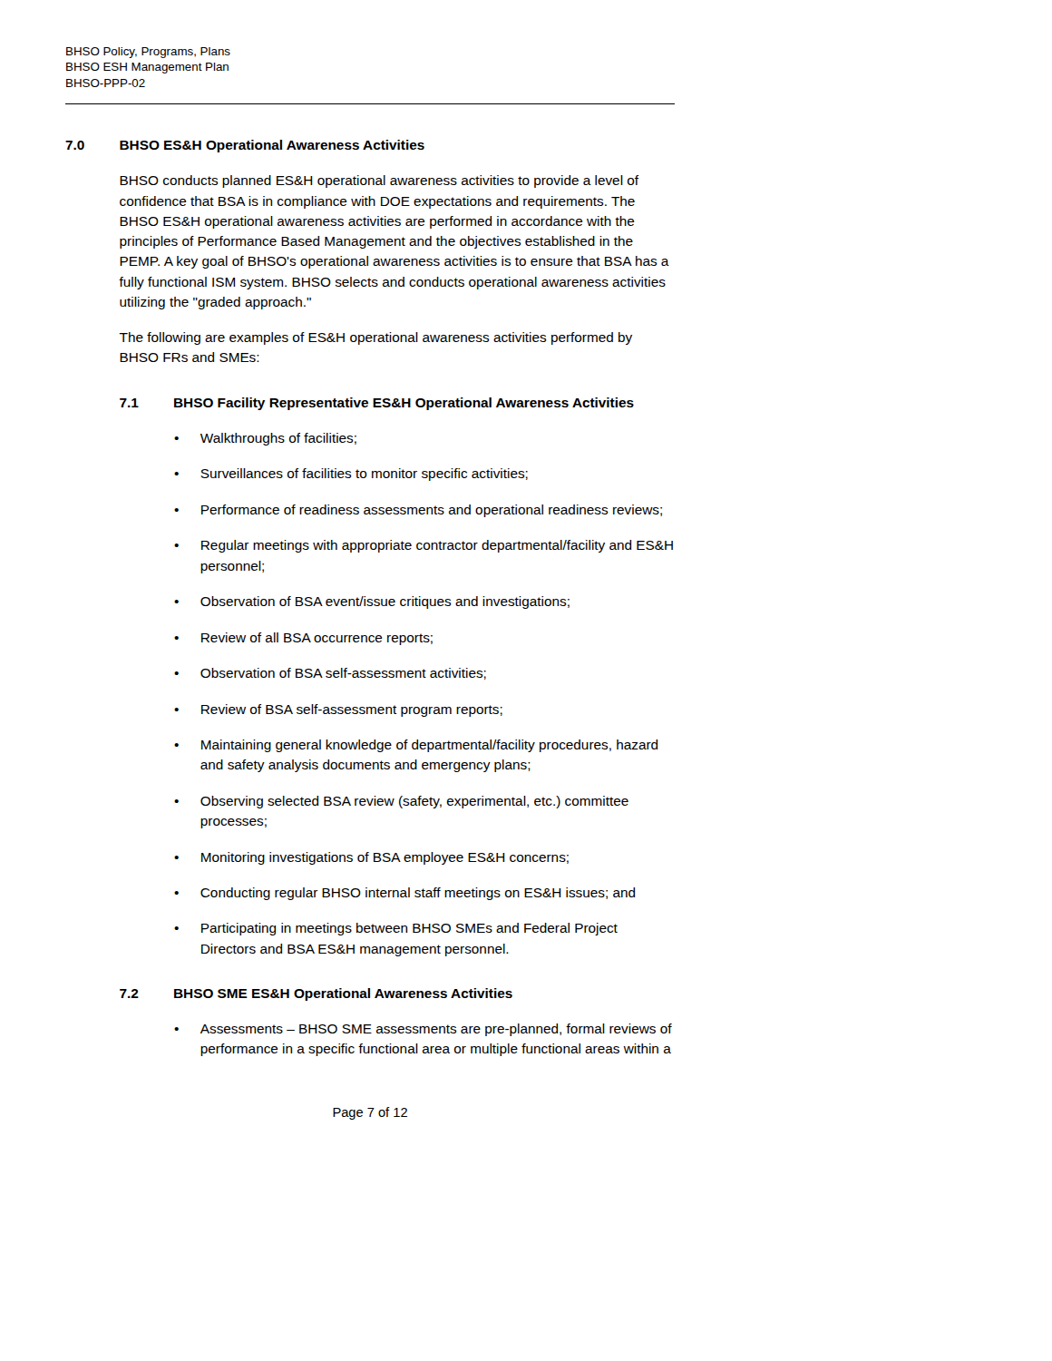BHSO Policy, Programs, Plans
BHSO ESH Management Plan
BHSO-PPP-02
7.0 BHSO ES&H Operational Awareness Activities
BHSO conducts planned ES&H operational awareness activities to provide a level of confidence that BSA is in compliance with DOE expectations and requirements. The BHSO ES&H operational awareness activities are performed in accordance with the principles of Performance Based Management and the objectives established in the PEMP. A key goal of BHSO's operational awareness activities is to ensure that BSA has a fully functional ISM system. BHSO selects and conducts operational awareness activities utilizing the "graded approach."
The following are examples of ES&H operational awareness activities performed by BHSO FRs and SMEs:
7.1 BHSO Facility Representative ES&H Operational Awareness Activities
Walkthroughs of facilities;
Surveillances of facilities to monitor specific activities;
Performance of readiness assessments and operational readiness reviews;
Regular meetings with appropriate contractor departmental/facility and ES&H personnel;
Observation of BSA event/issue critiques and investigations;
Review of all BSA occurrence reports;
Observation of BSA self-assessment activities;
Review of BSA self-assessment program reports;
Maintaining general knowledge of departmental/facility procedures, hazard and safety analysis documents and emergency plans;
Observing selected BSA review (safety, experimental, etc.) committee processes;
Monitoring investigations of BSA employee ES&H concerns;
Conducting regular BHSO internal staff meetings on ES&H issues; and
Participating in meetings between BHSO SMEs and Federal Project Directors and BSA ES&H management personnel.
7.2 BHSO SME ES&H Operational Awareness Activities
Assessments – BHSO SME assessments are pre-planned, formal reviews of performance in a specific functional area or multiple functional areas within a
Page 7 of 12